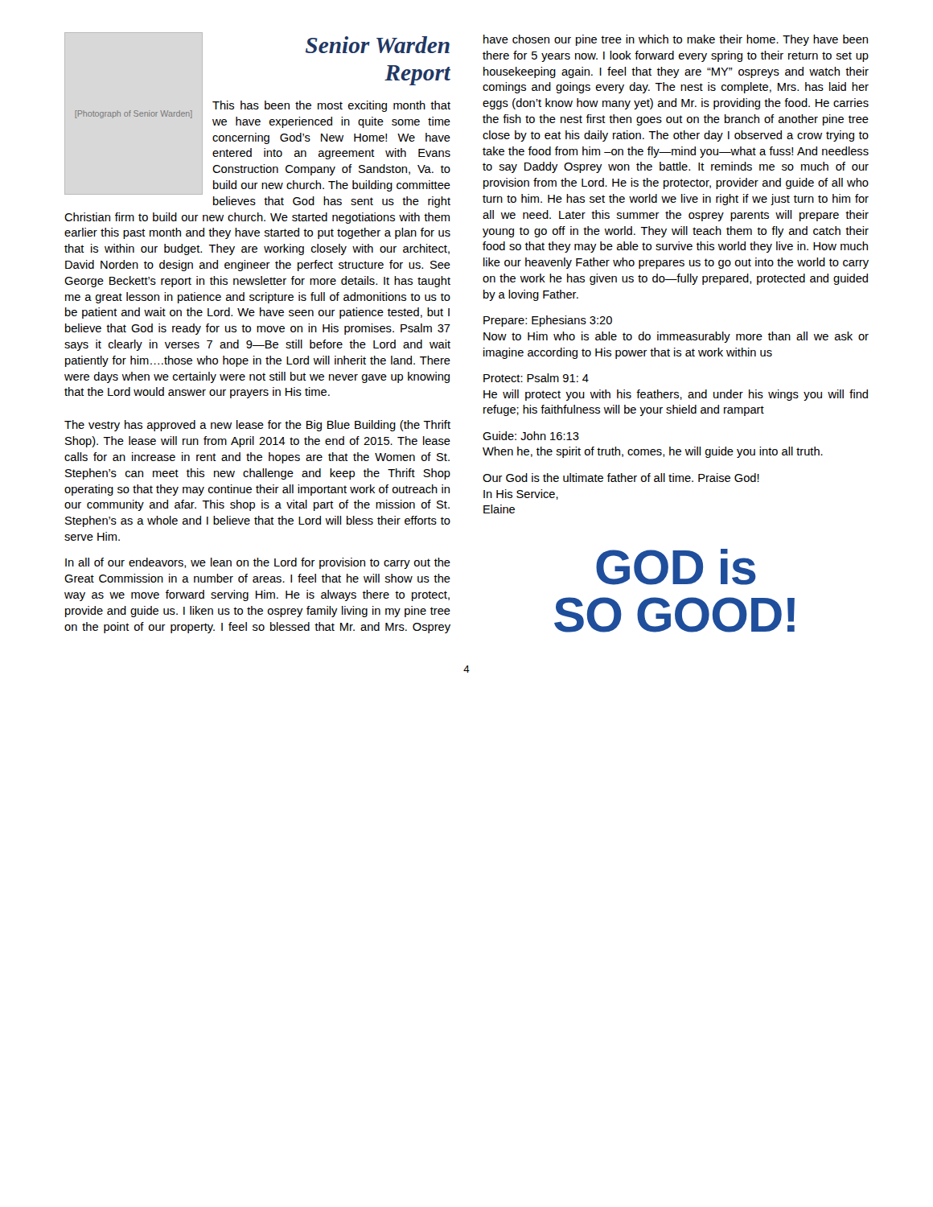[Photograph of Senior Warden]
Senior Warden
Report
This has been the most exciting month that we have experienced in quite some time concerning God’s New Home! We have entered into an agreement with Evans Construction Company of Sandston, Va. to build our new church. The building committee believes that God has sent us the right Christian firm to build our new church. We started negotiations with them earlier this past month and they have started to put together a plan for us that is within our budget. They are working closely with our architect, David Norden to design and engineer the perfect structure for us. See George Beckett’s report in this newsletter for more details. It has taught me a great lesson in patience and scripture is full of admonitions to us to be patient and wait on the Lord. We have seen our patience tested, but I believe that God is ready for us to move on in His promises. Psalm 37 says it clearly in verses 7 and 9—Be still before the Lord and wait patiently for him….those who hope in the Lord will inherit the land. There were days when we certainly were not still but we never gave up knowing that the Lord would answer our prayers in His time.
The vestry has approved a new lease for the Big Blue Building (the Thrift Shop). The lease will run from April 2014 to the end of 2015. The lease calls for an increase in rent and the hopes are that the Women of St. Stephen’s can meet this new challenge and keep the Thrift Shop operating so that they may continue their all important work of outreach in our community and afar. This shop is a vital part of the mission of St. Stephen’s as a whole and I believe that the Lord will bless their efforts to serve Him.
In all of our endeavors, we lean on the Lord for provision to carry out the Great Commission in a number of areas. I feel that he will show us the way as we move forward serving Him. He is always there to protect, provide and guide us. I liken us to the osprey family living in my pine tree on the point of our property. I feel so blessed that Mr. and Mrs. Osprey have chosen our pine tree in which to make their home. They have been there for 5 years now. I look forward every spring to their return to set up housekeeping again. I feel that they are “MY” ospreys and watch their comings and goings every day. The nest is complete, Mrs. has laid her eggs (don’t know how many yet) and Mr. is providing the food. He carries the fish to the nest first then goes out on the branch of another pine tree close by to eat his daily ration. The other day I observed a crow trying to take the food from him –on the fly—mind you—what a fuss! And needless to say Daddy Osprey won the battle. It reminds me so much of our provision from the Lord. He is the protector, provider and guide of all who turn to him. He has set the world we live in right if we just turn to him for all we need. Later this summer the osprey parents will prepare their young to go off in the world. They will teach them to fly and catch their food so that they may be able to survive this world they live in. How much like our heavenly Father who prepares us to go out into the world to carry on the work he has given us to do—fully prepared, protected and guided by a loving Father.
Prepare: Ephesians 3:20
Now to Him who is able to do immeasurably more than all we ask or imagine according to His power that is at work within us
Protect: Psalm 91: 4
He will protect you with his feathers, and under his wings you will find refuge; his faithfulness will be your shield and rampart
Guide: John 16:13
When he, the spirit of truth, comes, he will guide you into all truth.
Our God is the ultimate father of all time. Praise God!
In His Service,
Elaine
GOD is SO GOOD!
4